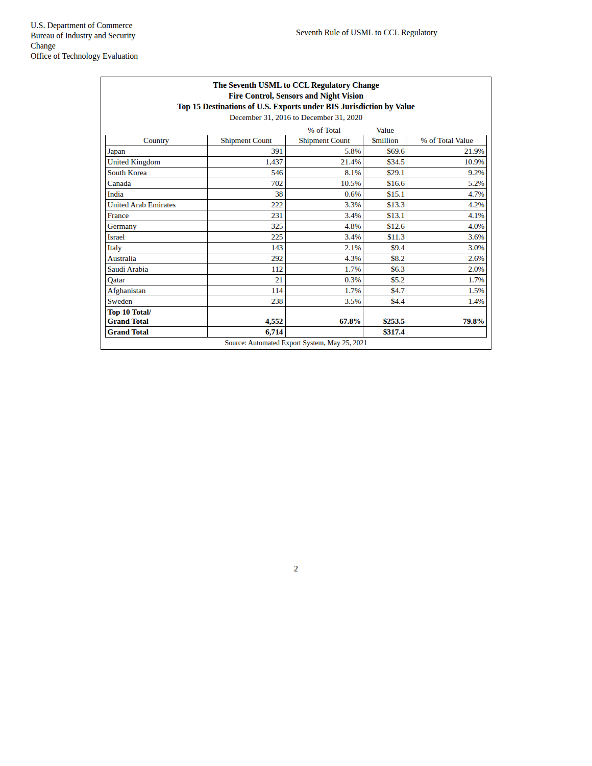U.S. Department of Commerce
Bureau of Industry and Security
Change
Office of Technology Evaluation
Seventh Rule of USML to CCL Regulatory
The Seventh USML to CCL Regulatory Change
Fire Control, Sensors and Night Vision
Top 15 Destinations of U.S. Exports under BIS Jurisdiction by Value
December 31, 2016 to December 31, 2020
| | | % of Total | Value | |
| --- | --- | --- | --- | --- |
| Country | Shipment Count | Shipment Count | $million | % of Total Value |
| Japan | 391 | 5.8% | $69.6 | 21.9% |
| United Kingdom | 1,437 | 21.4% | $34.5 | 10.9% |
| South Korea | 546 | 8.1% | $29.1 | 9.2% |
| Canada | 702 | 10.5% | $16.6 | 5.2% |
| India | 38 | 0.6% | $15.1 | 4.7% |
| United Arab Emirates | 222 | 3.3% | $13.3 | 4.2% |
| France | 231 | 3.4% | $13.1 | 4.1% |
| Germany | 325 | 4.8% | $12.6 | 4.0% |
| Israel | 225 | 3.4% | $11.3 | 3.6% |
| Italy | 143 | 2.1% | $9.4 | 3.0% |
| Australia | 292 | 4.3% | $8.2 | 2.6% |
| Saudi Arabia | 112 | 1.7% | $6.3 | 2.0% |
| Qatar | 21 | 0.3% | $5.2 | 1.7% |
| Afghanistan | 114 | 1.7% | $4.7 | 1.5% |
| Sweden | 238 | 3.5% | $4.4 | 1.4% |
| Top 10 Total/ Grand Total | 4,552 | 67.8% | $253.5 | 79.8% |
| Grand Total | 6,714 | | $317.4 | |
Source: Automated Export System, May 25, 2021
2